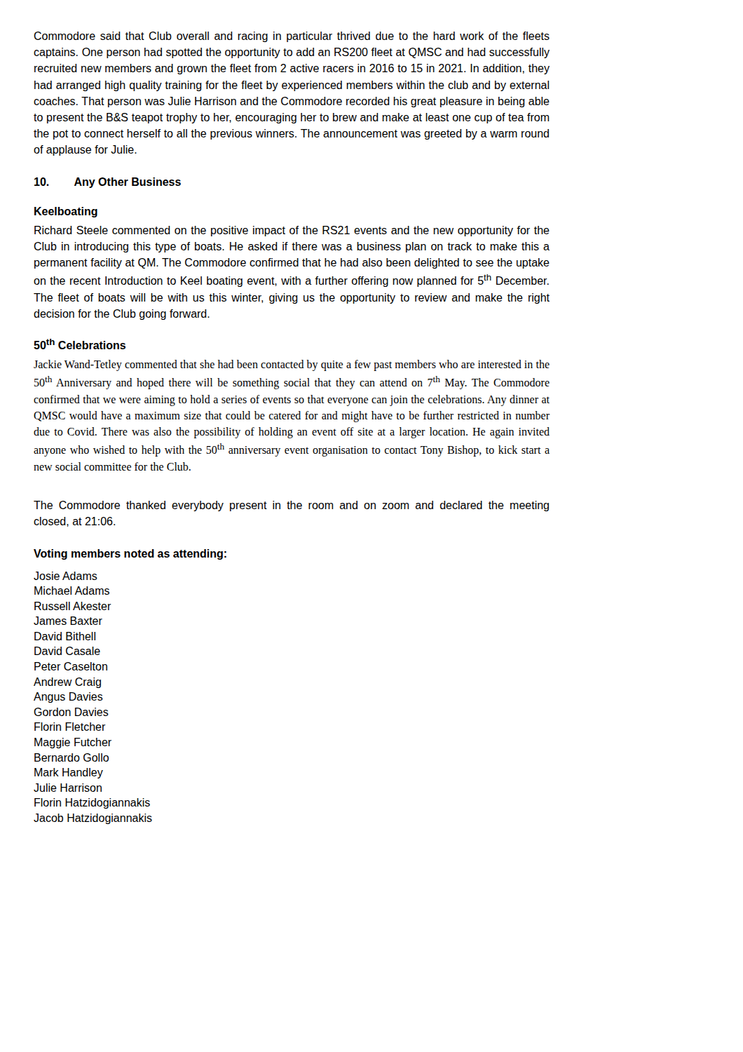Commodore said that Club overall and racing in particular thrived due to the hard work of the fleets captains. One person had spotted the opportunity to add an RS200 fleet at QMSC and had successfully recruited new members and grown the fleet from 2 active racers in 2016 to 15 in 2021. In addition, they had arranged high quality training for the fleet by experienced members within the club and by external coaches. That person was Julie Harrison and the Commodore recorded his great pleasure in being able to present the B&S teapot trophy to her, encouraging her to brew and make at least one cup of tea from the pot to connect herself to all the previous winners. The announcement was greeted by a warm round of applause for Julie.
10. Any Other Business
Keelboating
Richard Steele commented on the positive impact of the RS21 events and the new opportunity for the Club in introducing this type of boats. He asked if there was a business plan on track to make this a permanent facility at QM. The Commodore confirmed that he had also been delighted to see the uptake on the recent Introduction to Keel boating event, with a further offering now planned for 5th December. The fleet of boats will be with us this winter, giving us the opportunity to review and make the right decision for the Club going forward.
50th Celebrations
Jackie Wand-Tetley commented that she had been contacted by quite a few past members who are interested in the 50th Anniversary and hoped there will be something social that they can attend on 7th May. The Commodore confirmed that we were aiming to hold a series of events so that everyone can join the celebrations. Any dinner at QMSC would have a maximum size that could be catered for and might have to be further restricted in number due to Covid. There was also the possibility of holding an event off site at a larger location. He again invited anyone who wished to help with the 50th anniversary event organisation to contact Tony Bishop, to kick start a new social committee for the Club.
The Commodore thanked everybody present in the room and on zoom and declared the meeting closed, at 21:06.
Voting members noted as attending:
Josie Adams
Michael Adams
Russell Akester
James Baxter
David Bithell
David Casale
Peter Caselton
Andrew Craig
Angus Davies
Gordon Davies
Florin Fletcher
Maggie Futcher
Bernardo Gollo
Mark Handley
Julie Harrison
Florin Hatzidogiannakis
Jacob Hatzidogiannakis